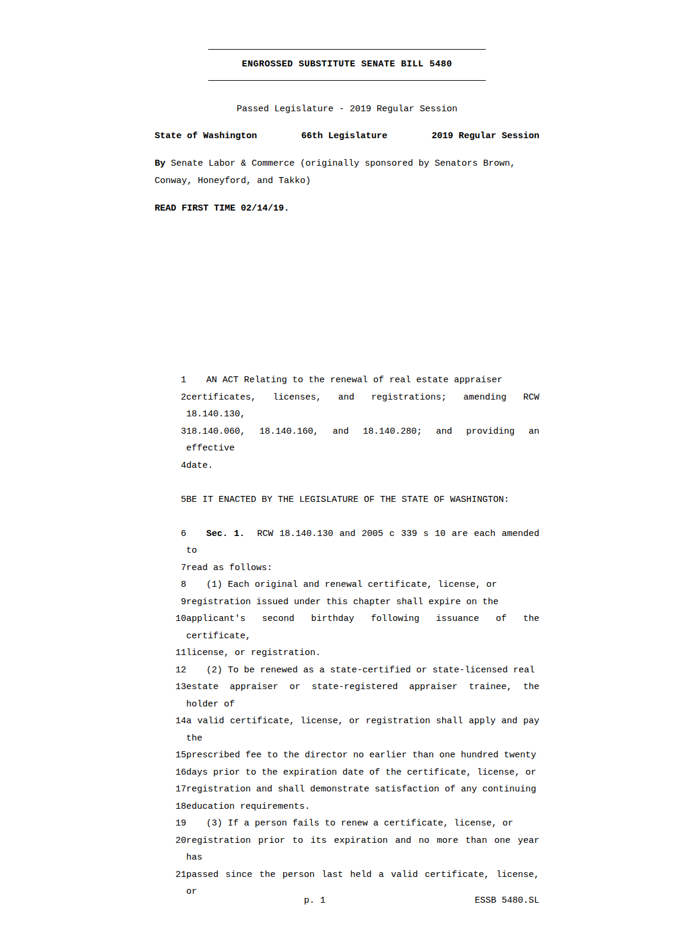Engrossed Substitute Senate Bill 5480
Passed Legislature - 2019 Regular Session
State of Washington 66th Legislature 2019 Regular Session
By Senate Labor & Commerce (originally sponsored by Senators Brown, Conway, Honeyford, and Takko)
READ FIRST TIME 02/14/19.
| 1 | AN ACT Relating to the renewal of real estate appraiser |
| 2 | certificates, licenses, and registrations; amending RCW 18.140.130, |
| 3 | 18.140.060, 18.140.160, and 18.140.280; and providing an effective |
| 4 | date. |
| 5 | BE IT ENACTED BY THE LEGISLATURE OF THE STATE OF WASHINGTON: |
| 6 | Sec. 1. RCW 18.140.130 and 2005 c 339 s 10 are each amended to |
| 7 | read as follows: |
| 8 | (1) Each original and renewal certificate, license, or |
| 9 | registration issued under this chapter shall expire on the |
| 10 | applicant's second birthday following issuance of the certificate, |
| 11 | license, or registration. |
| 12 | (2) To be renewed as a state-certified or state-licensed real |
| 13 | estate appraiser or state-registered appraiser trainee, the holder of |
| 14 | a valid certificate, license, or registration shall apply and pay the |
| 15 | prescribed fee to the director no earlier than one hundred twenty |
| 16 | days prior to the expiration date of the certificate, license, or |
| 17 | registration and shall demonstrate satisfaction of any continuing |
| 18 | education requirements. |
| 19 | (3) If a person fails to renew a certificate, license, or |
| 20 | registration prior to its expiration and no more than one year has |
| 21 | passed since the person last held a valid certificate, license, or |
p. 1 ESSB 5480.SL